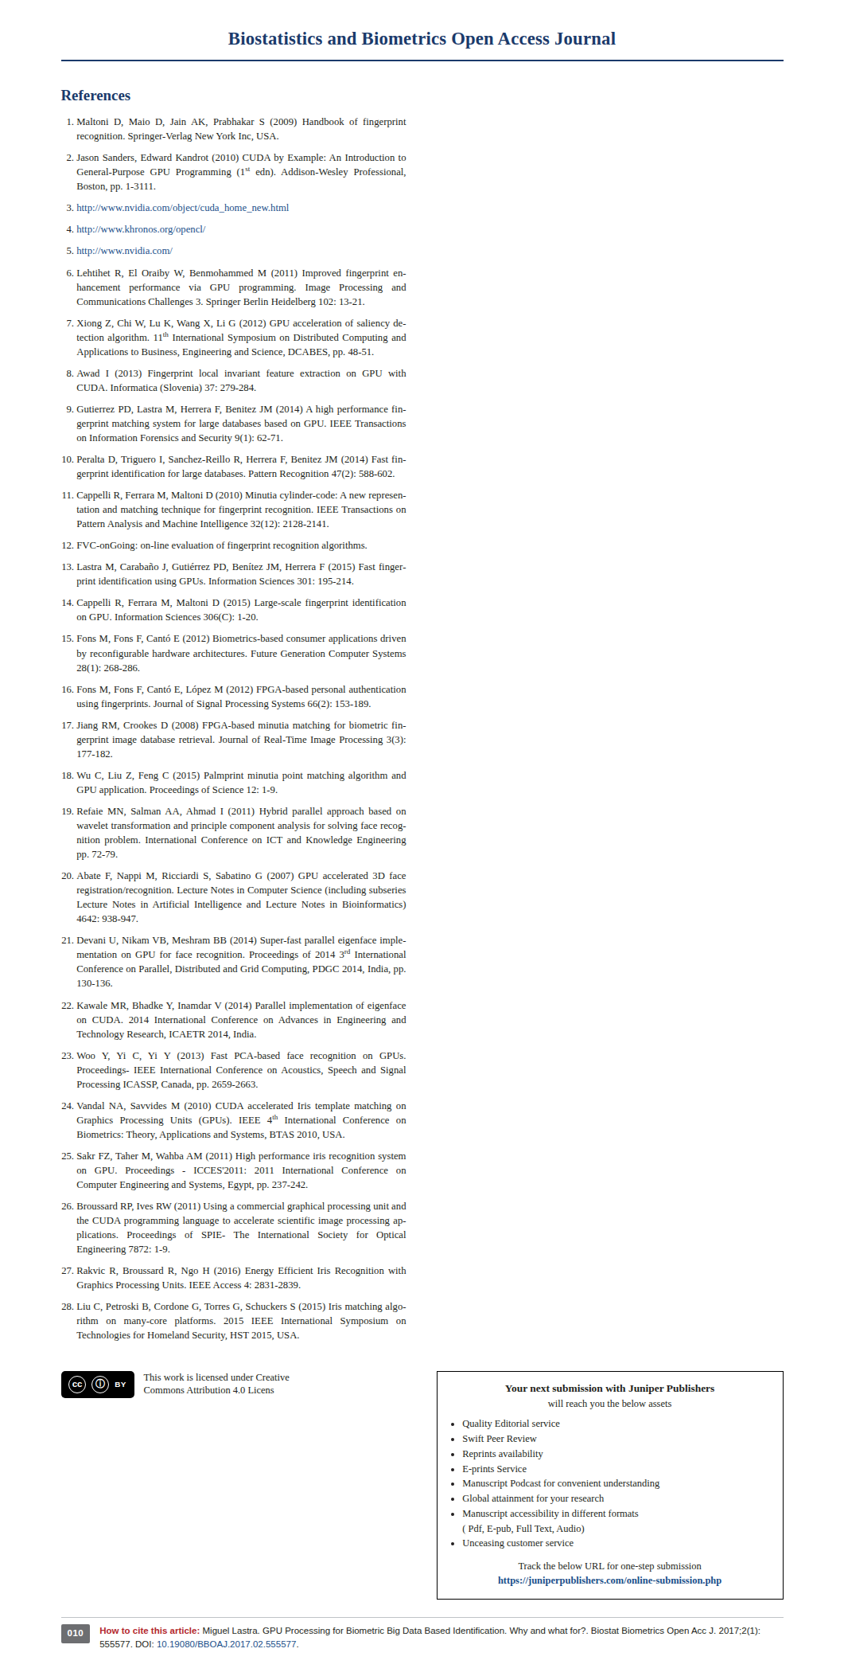Biostatistics and Biometrics Open Access Journal
References
Maltoni D, Maio D, Jain AK, Prabhakar S (2009) Handbook of fingerprint recognition. Springer-Verlag New York Inc, USA.
Jason Sanders, Edward Kandrot (2010) CUDA by Example: An Introduction to General-Purpose GPU Programming (1st edn). Addison-Wesley Professional, Boston, pp. 1-3111.
http://www.nvidia.com/object/cuda_home_new.html
http://www.khronos.org/opencl/
http://www.nvidia.com/
Lehtihet R, El Oraiby W, Benmohammed M (2011) Improved fingerprint enhancement performance via GPU programming. Image Processing and Communications Challenges 3. Springer Berlin Heidelberg 102: 13-21.
Xiong Z, Chi W, Lu K, Wang X, Li G (2012) GPU acceleration of saliency detection algorithm. 11th International Symposium on Distributed Computing and Applications to Business, Engineering and Science, DCABES, pp. 48-51.
Awad I (2013) Fingerprint local invariant feature extraction on GPU with CUDA. Informatica (Slovenia) 37: 279-284.
Gutierrez PD, Lastra M, Herrera F, Benitez JM (2014) A high performance fingerprint matching system for large databases based on GPU. IEEE Transactions on Information Forensics and Security 9(1): 62-71.
Peralta D, Triguero I, Sanchez-Reillo R, Herrera F, Benitez JM (2014) Fast fingerprint identification for large databases. Pattern Recognition 47(2): 588-602.
Cappelli R, Ferrara M, Maltoni D (2010) Minutia cylinder-code: A new representation and matching technique for fingerprint recognition. IEEE Transactions on Pattern Analysis and Machine Intelligence 32(12): 2128-2141.
FVC-onGoing: on-line evaluation of fingerprint recognition algorithms.
Lastra M, Carabaño J, Gutiérrez PD, Benítez JM, Herrera F (2015) Fast fingerprint identification using GPUs. Information Sciences 301: 195-214.
Cappelli R, Ferrara M, Maltoni D (2015) Large-scale fingerprint identification on GPU. Information Sciences 306(C): 1-20.
Fons M, Fons F, Cantó E (2012) Biometrics-based consumer applications driven by reconfigurable hardware architectures. Future Generation Computer Systems 28(1): 268-286.
Fons M, Fons F, Cantó E, López M (2012) FPGA-based personal authentication using fingerprints. Journal of Signal Processing Systems 66(2): 153-189.
Jiang RM, Crookes D (2008) FPGA-based minutia matching for biometric fingerprint image database retrieval. Journal of Real-Time Image Processing 3(3): 177-182.
Wu C, Liu Z, Feng C (2015) Palmprint minutia point matching algorithm and GPU application. Proceedings of Science 12: 1-9.
Refaie MN, Salman AA, Ahmad I (2011) Hybrid parallel approach based on wavelet transformation and principle component analysis for solving face recognition problem. International Conference on ICT and Knowledge Engineering pp. 72-79.
Abate F, Nappi M, Ricciardi S, Sabatino G (2007) GPU accelerated 3D face registration/recognition. Lecture Notes in Computer Science (including subseries Lecture Notes in Artificial Intelligence and Lecture Notes in Bioinformatics) 4642: 938-947.
Devani U, Nikam VB, Meshram BB (2014) Super-fast parallel eigenface implementation on GPU for face recognition. Proceedings of 2014 3rd International Conference on Parallel, Distributed and Grid Computing, PDGC 2014, India, pp. 130-136.
Kawale MR, Bhadke Y, Inamdar V (2014) Parallel implementation of eigenface on CUDA. 2014 International Conference on Advances in Engineering and Technology Research, ICAETR 2014, India.
Woo Y, Yi C, Yi Y (2013) Fast PCA-based face recognition on GPUs. Proceedings- IEEE International Conference on Acoustics, Speech and Signal Processing ICASSP, Canada, pp. 2659-2663.
Vandal NA, Savvides M (2010) CUDA accelerated Iris template matching on Graphics Processing Units (GPUs). IEEE 4th International Conference on Biometrics: Theory, Applications and Systems, BTAS 2010, USA.
Sakr FZ, Taher M, Wahba AM (2011) High performance iris recognition system on GPU. Proceedings - ICCES'2011: 2011 International Conference on Computer Engineering and Systems, Egypt, pp. 237-242.
Broussard RP, Ives RW (2011) Using a commercial graphical processing unit and the CUDA programming language to accelerate scientific image processing applications. Proceedings of SPIE- The International Society for Optical Engineering 7872: 1-9.
Rakvic R, Broussard R, Ngo H (2016) Energy Efficient Iris Recognition with Graphics Processing Units. IEEE Access 4: 2831-2839.
Liu C, Petroski B, Cordone G, Torres G, Schuckers S (2015) Iris matching algorithm on many-core platforms. 2015 IEEE International Symposium on Technologies for Homeland Security, HST 2015, USA.
cc ⓘ BY
This work is licensed under Creative Commons Attribution 4.0 Licens
Your next submission with Juniper Publishers
will reach you the below assets
Quality Editorial service
Swift Peer Review
Reprints availability
E-prints Service
Manuscript Podcast for convenient understanding
Global attainment for your research
Manuscript accessibility in different formats
( Pdf, E-pub, Full Text, Audio)
Unceasing customer service
Track the below URL for one-step submission
https://juniperpublishers.com/online-submission.php
010
How to cite this article: Miguel Lastra. GPU Processing for Biometric Big Data Based Identification. Why and what for?. Biostat Biometrics Open Acc J. 2017;2(1): 555577. DOI: 10.19080/BBOAJ.2017.02.555577.